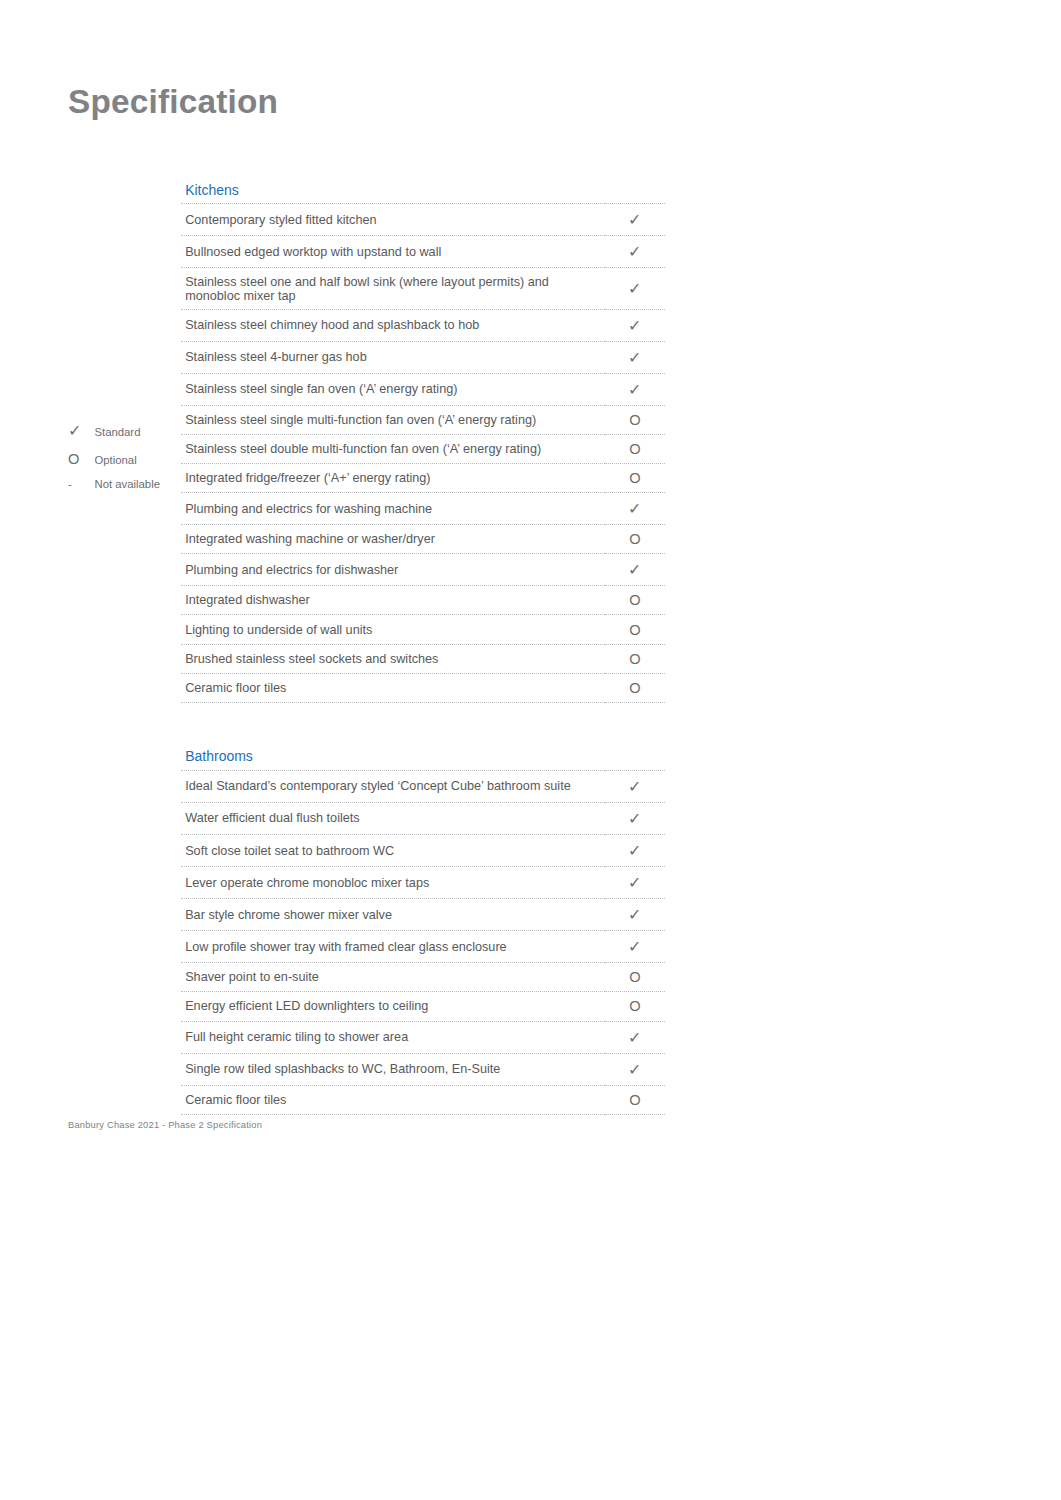Specification
✓Standard
OOptional
-Not available
Kitchens
| Contemporary styled fitted kitchen | ✓ |
| Bullnosed edged worktop with upstand to wall | ✓ |
| Stainless steel one and half bowl sink (where layout permits) and monobloc mixer tap | ✓ |
| Stainless steel chimney hood and splashback to hob | ✓ |
| Stainless steel 4-burner gas hob | ✓ |
| Stainless steel single fan oven (‘A’ energy rating) | ✓ |
| Stainless steel single multi-function fan oven (‘A’ energy rating) | O |
| Stainless steel double multi-function fan oven (‘A’ energy rating) | O |
| Integrated fridge/freezer (‘A+’ energy rating) | O |
| Plumbing and electrics for washing machine | ✓ |
| Integrated washing machine or washer/dryer | O |
| Plumbing and electrics for dishwasher | ✓ |
| Integrated dishwasher | O |
| Lighting to underside of wall units | O |
| Brushed stainless steel sockets and switches | O |
| Ceramic floor tiles | O |
Bathrooms
| Ideal Standard’s contemporary styled ‘Concept Cube’ bathroom suite | ✓ |
| Water efficient dual flush toilets | ✓ |
| Soft close toilet seat to bathroom WC | ✓ |
| Lever operate chrome monobloc mixer taps | ✓ |
| Bar style chrome shower mixer valve | ✓ |
| Low profile shower tray with framed clear glass enclosure | ✓ |
| Shaver point to en-suite | O |
| Energy efficient LED downlighters to ceiling | O |
| Full height ceramic tiling to shower area | ✓ |
| Single row tiled splashbacks to WC, Bathroom, En-Suite | ✓ |
| Ceramic floor tiles | O |
Banbury Chase 2021 - Phase 2 Specification